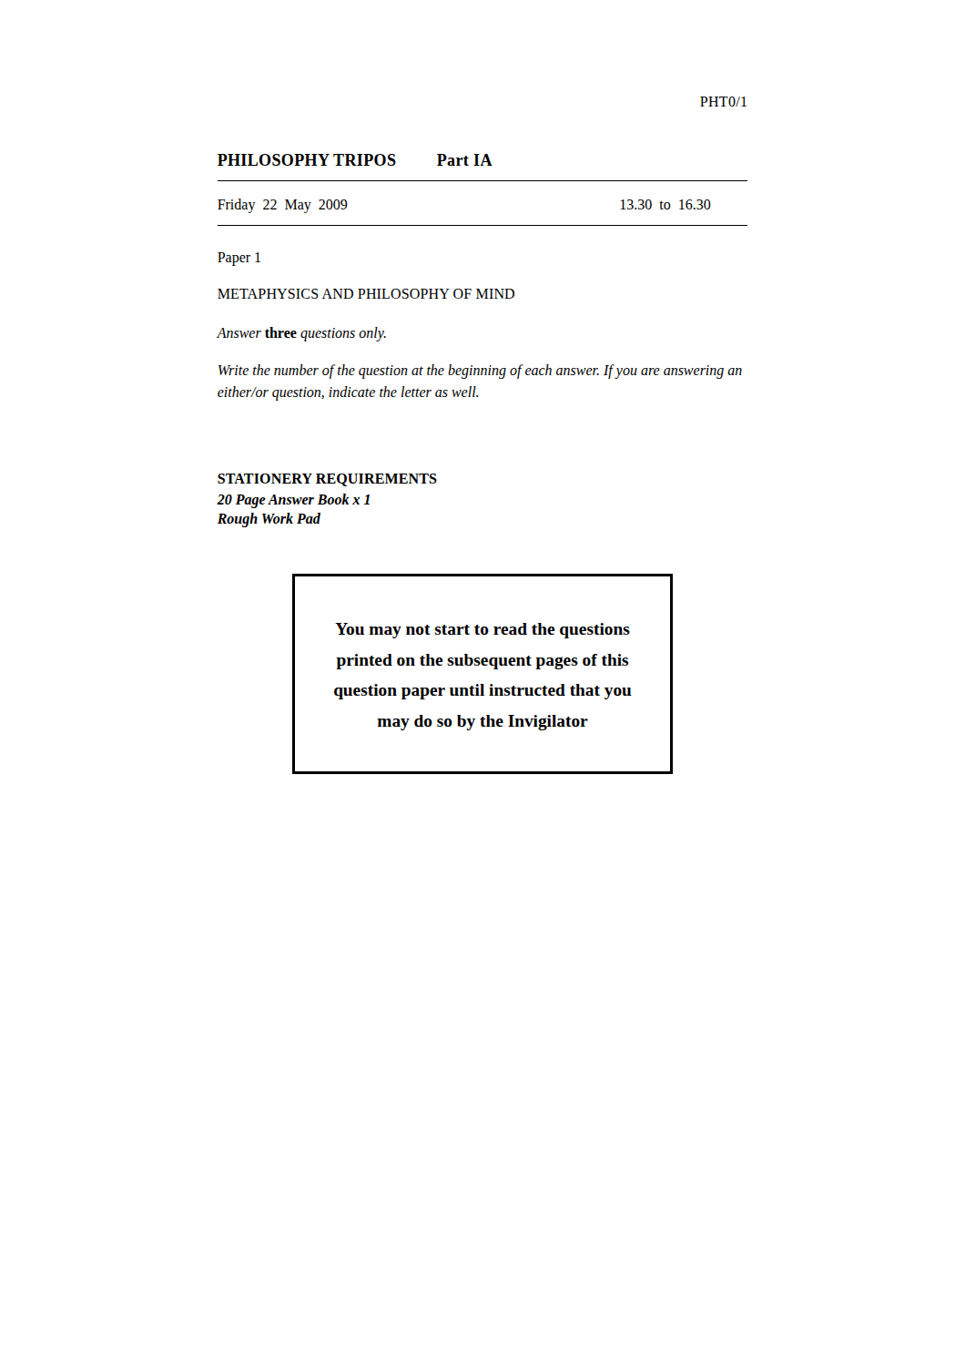PHT0/1
PHILOSOPHY TRIPOS Part IA
Friday 22 May 2009
13.30 to 16.30
Paper 1
METAPHYSICS AND PHILOSOPHY OF MIND
Answer three questions only.
Write the number of the question at the beginning of each answer. If you are answering an either/or question, indicate the letter as well.
STATIONERY REQUIREMENTS
20 Page Answer Book x 1
Rough Work Pad
You may not start to read the questions
printed on the subsequent pages of this
question paper until instructed that you
may do so by the Invigilator